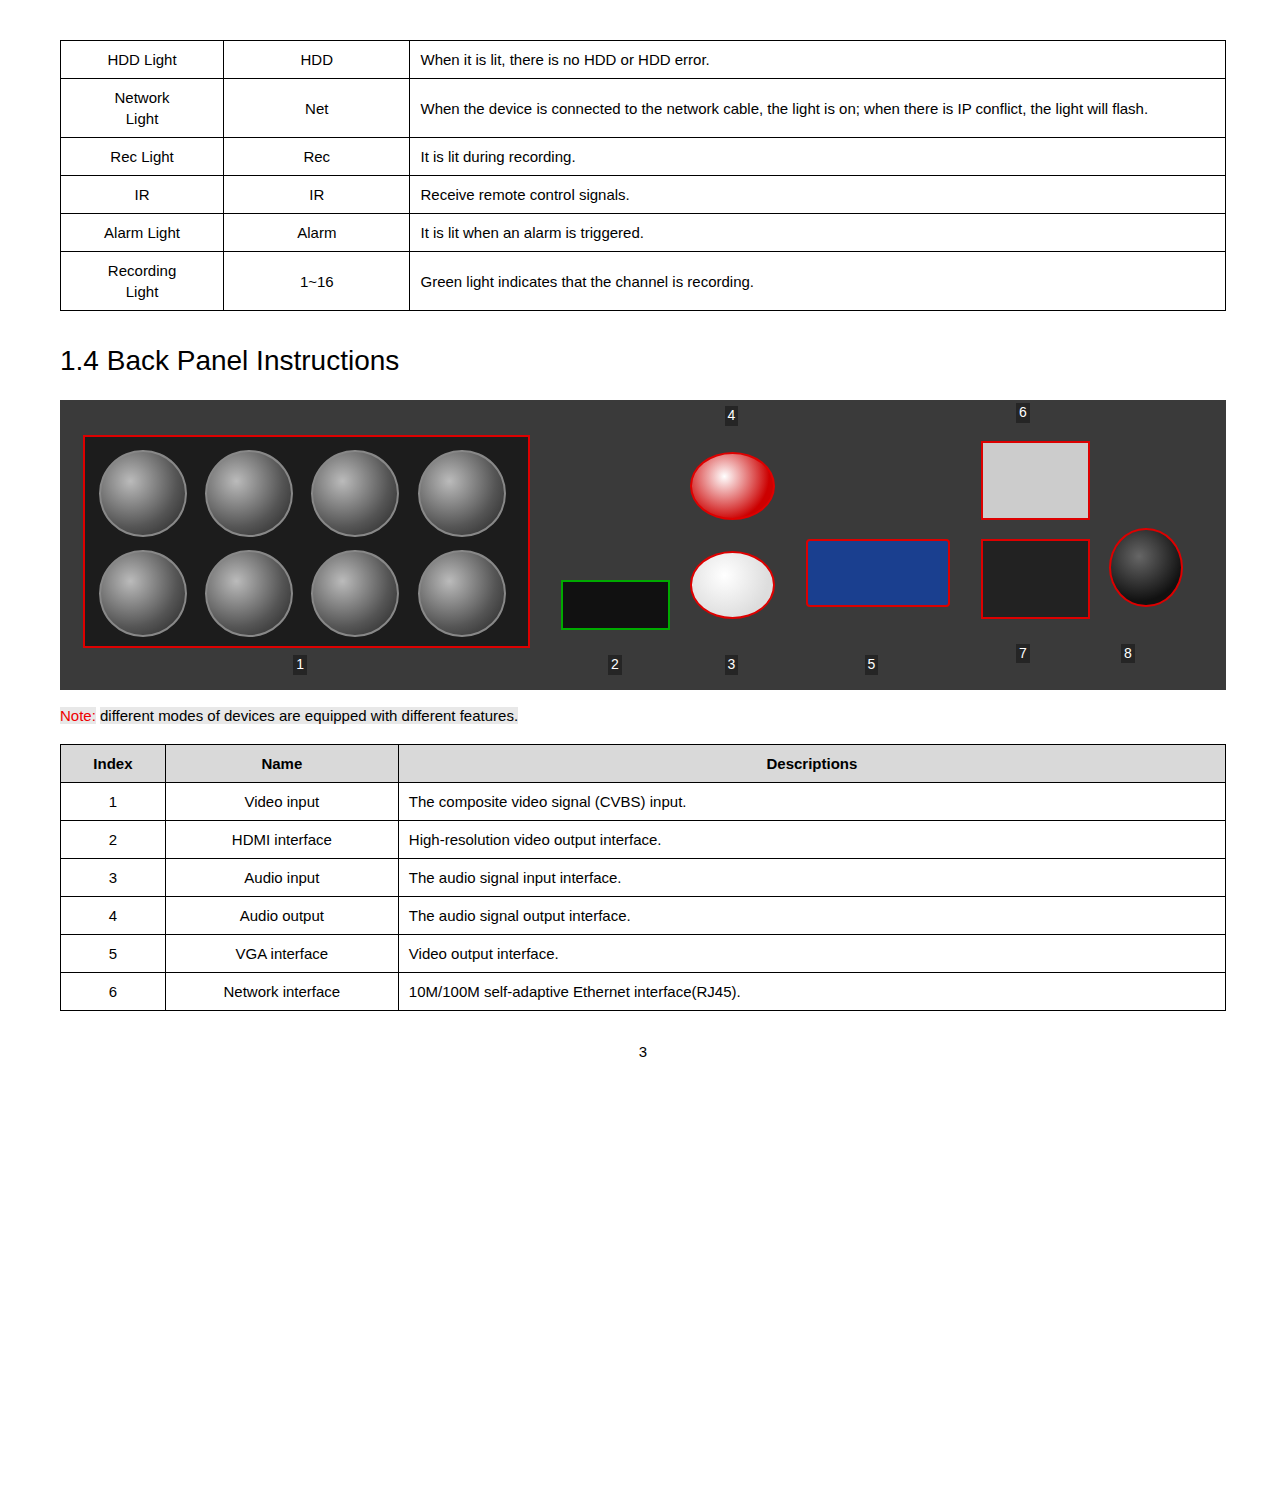| HDD Light | HDD | When it is lit, there is no HDD or HDD error. |
| Network Light | Net | When the device is connected to the network cable, the light is on; when there is IP conflict, the light will flash. |
| Rec Light | Rec | It is lit during recording. |
| IR | IR | Receive remote control signals. |
| Alarm Light | Alarm | It is lit when an alarm is triggered. |
| Recording Light | 1~16 | Green light indicates that the channel is recording. |
1.4 Back Panel Instructions
1 2 3 4 5 6 7 8
Note: different modes of devices are equipped with different features.
| Index | Name | Descriptions |
| --- | --- | --- |
| 1 | Video input | The composite video signal (CVBS) input. |
| 2 | HDMI interface | High-resolution video output interface. |
| 3 | Audio input | The audio signal input interface. |
| 4 | Audio output | The audio signal output interface. |
| 5 | VGA interface | Video output interface. |
| 6 | Network interface | 10M/100M self-adaptive Ethernet interface(RJ45). |
3